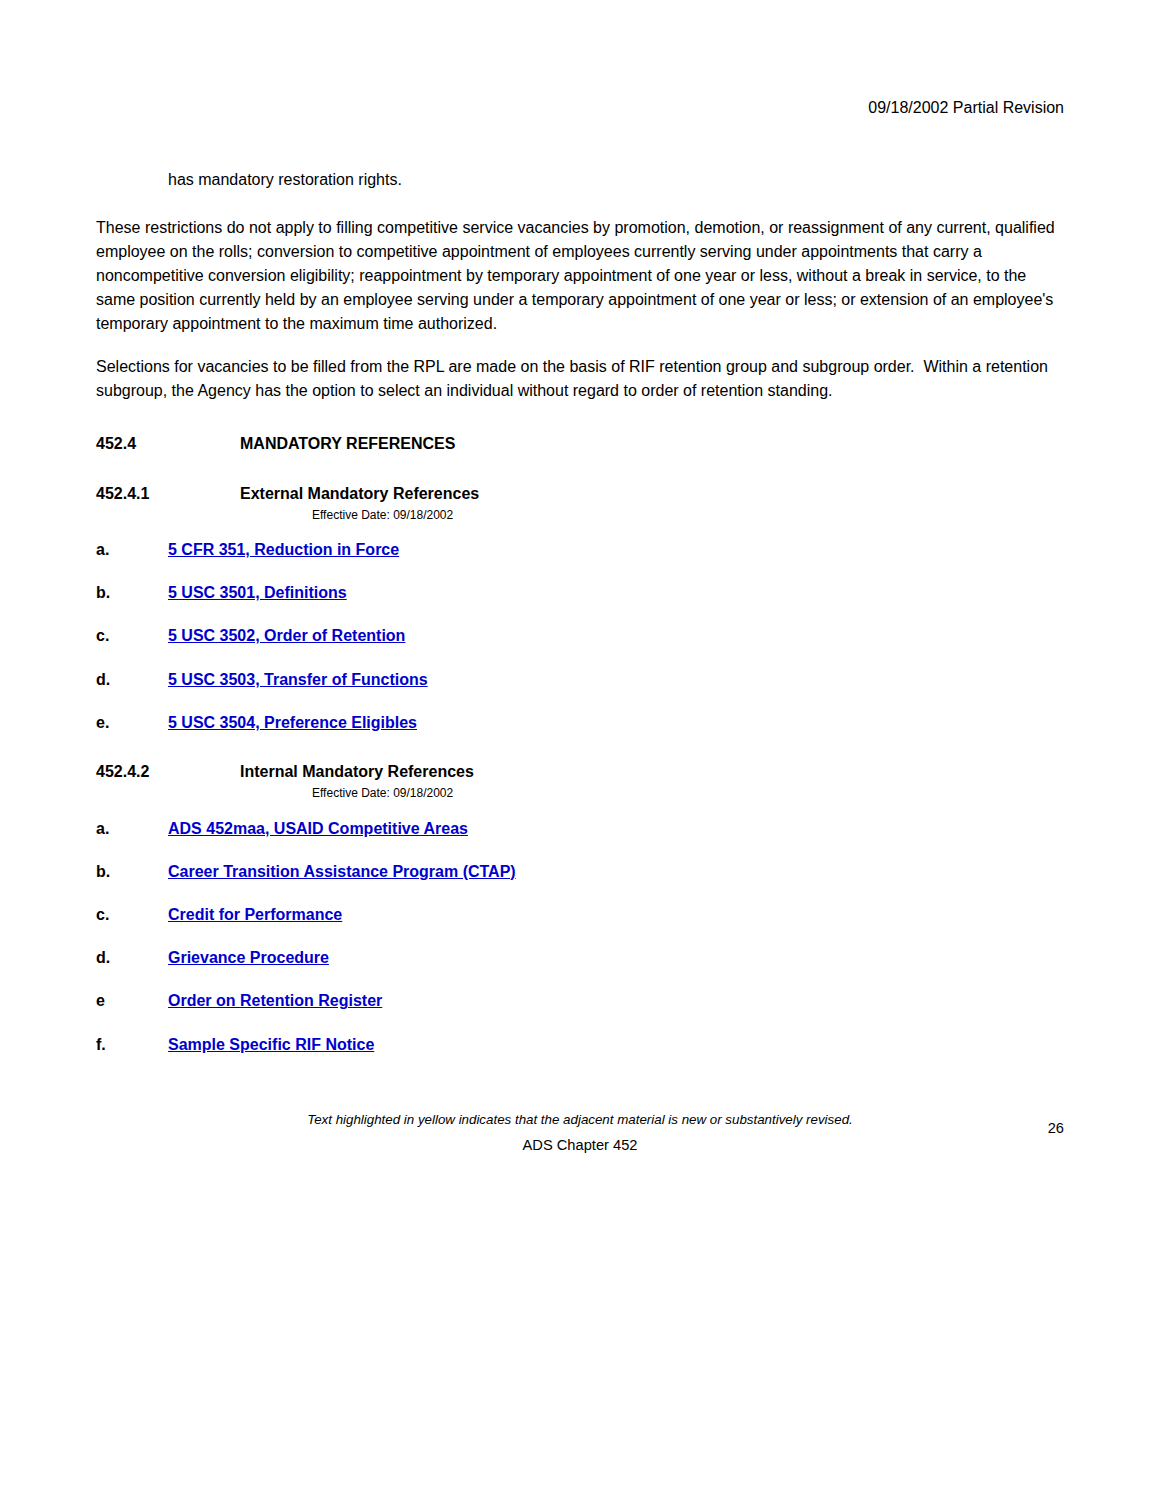09/18/2002 Partial Revision
has mandatory restoration rights.
These restrictions do not apply to filling competitive service vacancies by promotion, demotion, or reassignment of any current, qualified employee on the rolls; conversion to competitive appointment of employees currently serving under appointments that carry a noncompetitive conversion eligibility; reappointment by temporary appointment of one year or less, without a break in service, to the same position currently held by an employee serving under a temporary appointment of one year or less; or extension of an employee's temporary appointment to the maximum time authorized.
Selections for vacancies to be filled from the RPL are made on the basis of RIF retention group and subgroup order. Within a retention subgroup, the Agency has the option to select an individual without regard to order of retention standing.
452.4 MANDATORY REFERENCES
452.4.1 External Mandatory References
Effective Date: 09/18/2002
a. 5 CFR 351, Reduction in Force
b. 5 USC 3501, Definitions
c. 5 USC 3502, Order of Retention
d. 5 USC 3503, Transfer of Functions
e. 5 USC 3504, Preference Eligibles
452.4.2 Internal Mandatory References
Effective Date: 09/18/2002
a. ADS 452maa, USAID Competitive Areas
b. Career Transition Assistance Program (CTAP)
c. Credit for Performance
d. Grievance Procedure
eOrder on Retention Register
f. Sample Specific RIF Notice
Text highlighted in yellow indicates that the adjacent material is new or substantively revised.
ADS Chapter 452 26